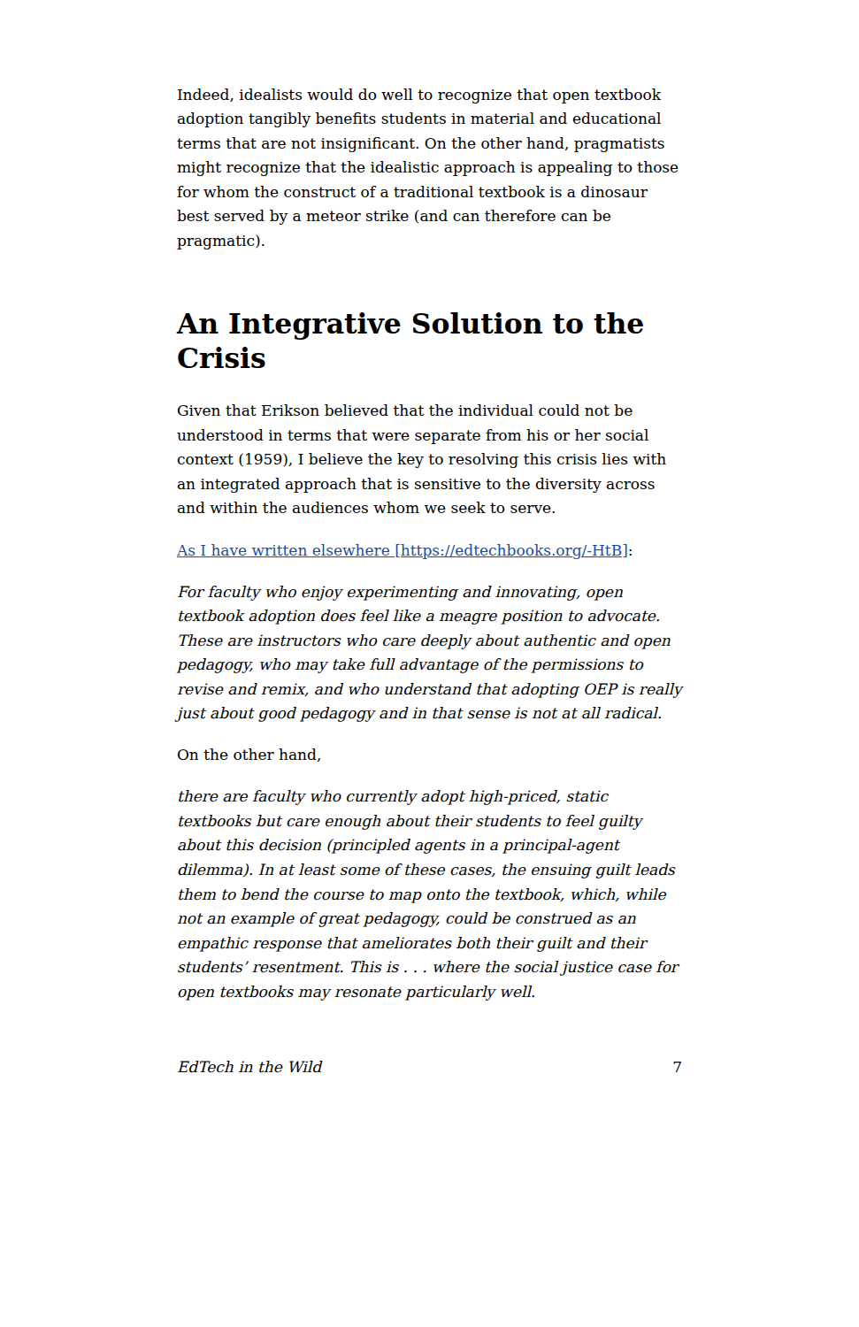Indeed, idealists would do well to recognize that open textbook adoption tangibly benefits students in material and educational terms that are not insignificant. On the other hand, pragmatists might recognize that the idealistic approach is appealing to those for whom the construct of a traditional textbook is a dinosaur best served by a meteor strike (and can therefore can be pragmatic).
An Integrative Solution to the Crisis
Given that Erikson believed that the individual could not be understood in terms that were separate from his or her social context (1959), I believe the key to resolving this crisis lies with an integrated approach that is sensitive to the diversity across and within the audiences whom we seek to serve.
As I have written elsewhere [https://edtechbooks.org/-HtB]:
For faculty who enjoy experimenting and innovating, open textbook adoption does feel like a meagre position to advocate. These are instructors who care deeply about authentic and open pedagogy, who may take full advantage of the permissions to revise and remix, and who understand that adopting OEP is really just about good pedagogy and in that sense is not at all radical.
On the other hand,
there are faculty who currently adopt high-priced, static textbooks but care enough about their students to feel guilty about this decision (principled agents in a principal-agent dilemma). In at least some of these cases, the ensuing guilt leads them to bend the course to map onto the textbook, which, while not an example of great pedagogy, could be construed as an empathic response that ameliorates both their guilt and their students’ resentment. This is . . . where the social justice case for open textbooks may resonate particularly well.
EdTech in the Wild 7